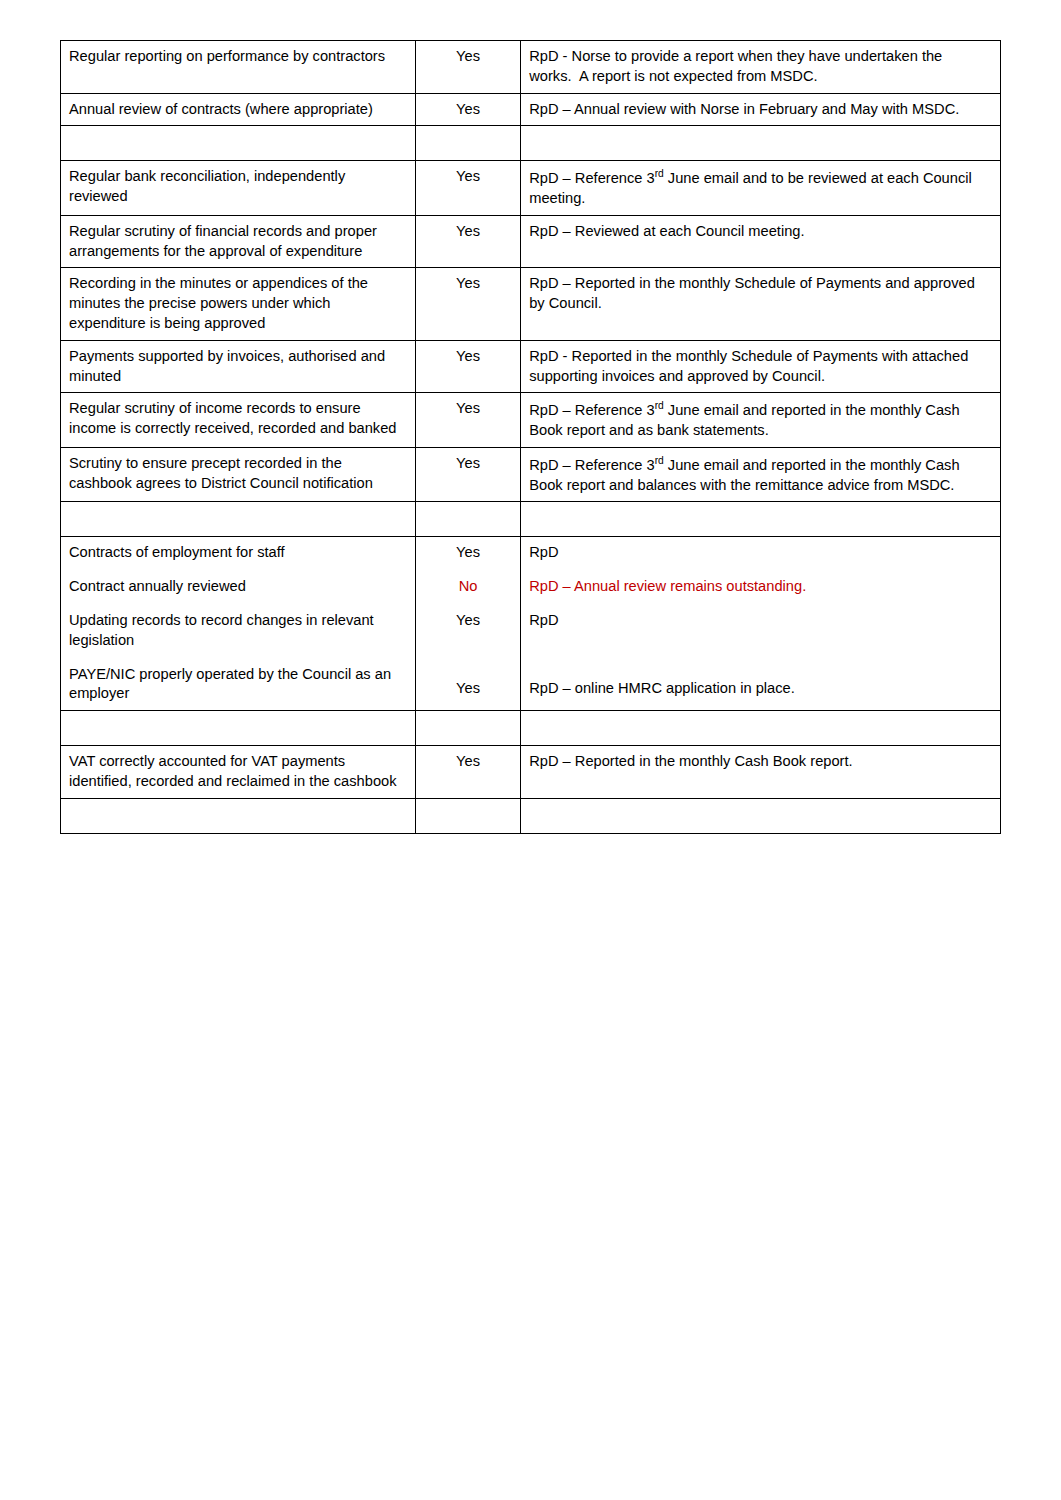| Regular reporting on performance by contractors | Yes | RpD - Norse to provide a report when they have undertaken the works. A report is not expected from MSDC. |
| Annual review of contracts (where appropriate) | Yes | RpD – Annual review with Norse in February and May with MSDC. |
| Regular bank reconciliation, independently reviewed | Yes | RpD – Reference 3 rd June email and to be reviewed at each Council meeting. |
| Regular scrutiny of financial records and proper arrangements for the approval of expenditure | Yes | RpD – Reviewed at each Council meeting. |
| Recording in the minutes or appendices of the minutes the precise powers under which expenditure is being approved | Yes | RpD – Reported in the monthly Schedule of Payments and approved by Council. |
| Payments supported by invoices, authorised and minuted | Yes | RpD - Reported in the monthly Schedule of Payments with attached supporting invoices and approved by Council. |
| Regular scrutiny of income records to ensure income is correctly received, recorded and banked | Yes | RpD – Reference 3 rd June email and reported in the monthly Cash Book report and as bank statements. |
| Scrutiny to ensure precept recorded in the cashbook agrees to District Council notification | Yes | RpD – Reference 3 rd June email and reported in the monthly Cash Book report and balances with the remittance advice from MSDC. |
| Contracts of employment for staff Contract annually reviewed Updating records to record changes in relevant legislation PAYE/NIC properly operated by the Council as an employer | Yes No Yes Yes | RpD RpD – Annual review remains outstanding. RpD RpD – online HMRC application in place. |
| VAT correctly accounted for VAT payments identified, recorded and reclaimed in the cashbook | Yes | RpD – Reported in the monthly Cash Book report. |